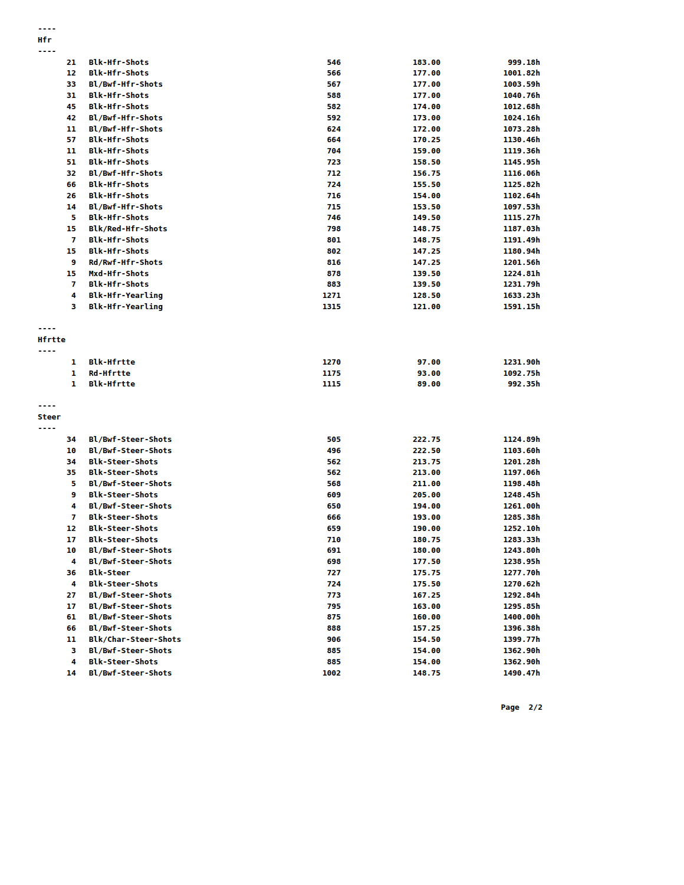| ---- |
| Hfr |
| ---- |
| 21 | Blk-Hfr-Shots | 546 | 183.00 | 999.18h |
| 12 | Blk-Hfr-Shots | 566 | 177.00 | 1001.82h |
| 33 | Bl/Bwf-Hfr-Shots | 567 | 177.00 | 1003.59h |
| 31 | Blk-Hfr-Shots | 588 | 177.00 | 1040.76h |
| 45 | Blk-Hfr-Shots | 582 | 174.00 | 1012.68h |
| 42 | Bl/Bwf-Hfr-Shots | 592 | 173.00 | 1024.16h |
| 11 | Bl/Bwf-Hfr-Shots | 624 | 172.00 | 1073.28h |
| 57 | Blk-Hfr-Shots | 664 | 170.25 | 1130.46h |
| 11 | Blk-Hfr-Shots | 704 | 159.00 | 1119.36h |
| 51 | Blk-Hfr-Shots | 723 | 158.50 | 1145.95h |
| 32 | Bl/Bwf-Hfr-Shots | 712 | 156.75 | 1116.06h |
| 66 | Blk-Hfr-Shots | 724 | 155.50 | 1125.82h |
| 26 | Blk-Hfr-Shots | 716 | 154.00 | 1102.64h |
| 14 | Bl/Bwf-Hfr-Shots | 715 | 153.50 | 1097.53h |
| 5 | Blk-Hfr-Shots | 746 | 149.50 | 1115.27h |
| 15 | Blk/Red-Hfr-Shots | 798 | 148.75 | 1187.03h |
| 7 | Blk-Hfr-Shots | 801 | 148.75 | 1191.49h |
| 15 | Blk-Hfr-Shots | 802 | 147.25 | 1180.94h |
| 9 | Rd/Rwf-Hfr-Shots | 816 | 147.25 | 1201.56h |
| 15 | Mxd-Hfr-Shots | 878 | 139.50 | 1224.81h |
| 7 | Blk-Hfr-Shots | 883 | 139.50 | 1231.79h |
| 4 | Blk-Hfr-Yearling | 1271 | 128.50 | 1633.23h |
| 3 | Blk-Hfr-Yearling | 1315 | 121.00 | 1591.15h |
| ---- |
| Hfrtte |
| ---- |
| 1 | Blk-Hfrtte | 1270 | 97.00 | 1231.90h |
| 1 | Rd-Hfrtte | 1175 | 93.00 | 1092.75h |
| 1 | Blk-Hfrtte | 1115 | 89.00 | 992.35h |
| ---- |
| Steer |
| ---- |
| 34 | Bl/Bwf-Steer-Shots | 505 | 222.75 | 1124.89h |
| 10 | Bl/Bwf-Steer-Shots | 496 | 222.50 | 1103.60h |
| 34 | Blk-Steer-Shots | 562 | 213.75 | 1201.28h |
| 35 | Blk-Steer-Shots | 562 | 213.00 | 1197.06h |
| 5 | Bl/Bwf-Steer-Shots | 568 | 211.00 | 1198.48h |
| 9 | Blk-Steer-Shots | 609 | 205.00 | 1248.45h |
| 4 | Bl/Bwf-Steer-Shots | 650 | 194.00 | 1261.00h |
| 7 | Blk-Steer-Shots | 666 | 193.00 | 1285.38h |
| 12 | Blk-Steer-Shots | 659 | 190.00 | 1252.10h |
| 17 | Blk-Steer-Shots | 710 | 180.75 | 1283.33h |
| 10 | Bl/Bwf-Steer-Shots | 691 | 180.00 | 1243.80h |
| 4 | Bl/Bwf-Steer-Shots | 698 | 177.50 | 1238.95h |
| 36 | Blk-Steer | 727 | 175.75 | 1277.70h |
| 4 | Blk-Steer-Shots | 724 | 175.50 | 1270.62h |
| 27 | Bl/Bwf-Steer-Shots | 773 | 167.25 | 1292.84h |
| 17 | Bl/Bwf-Steer-Shots | 795 | 163.00 | 1295.85h |
| 61 | Bl/Bwf-Steer-Shots | 875 | 160.00 | 1400.00h |
| 66 | Bl/Bwf-Steer-Shots | 888 | 157.25 | 1396.38h |
| 11 | Blk/Char-Steer-Shots | 906 | 154.50 | 1399.77h |
| 3 | Bl/Bwf-Steer-Shots | 885 | 154.00 | 1362.90h |
| 4 | Blk-Steer-Shots | 885 | 154.00 | 1362.90h |
| 14 | Bl/Bwf-Steer-Shots | 1002 | 148.75 | 1490.47h |
Page 2/2